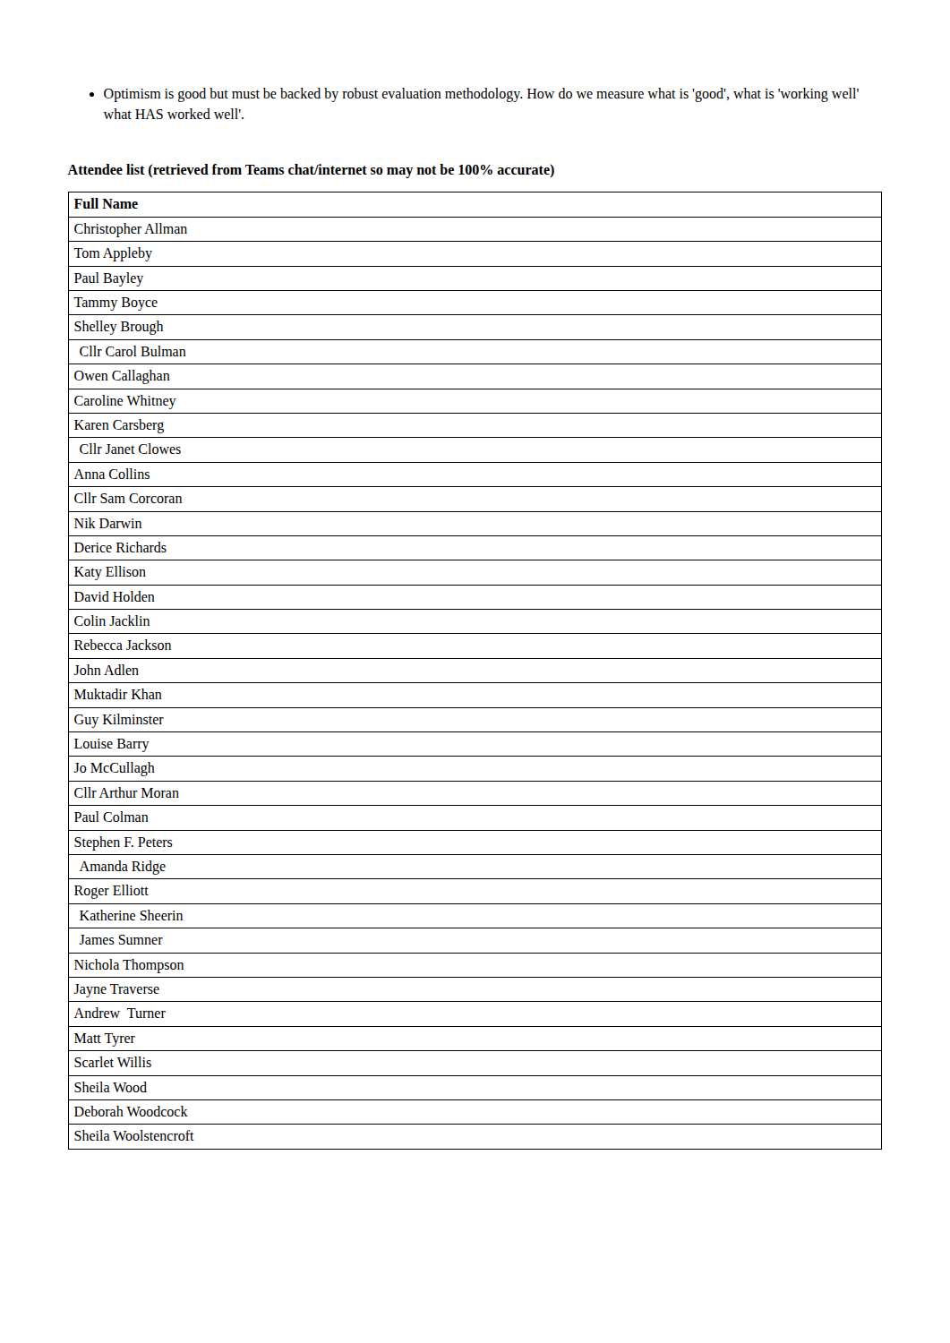Optimism is good but must be backed by robust evaluation methodology. How do we measure what is 'good', what is 'working well' what HAS worked well'.
Attendee list (retrieved from Teams chat/internet so may not be 100% accurate)
| Full Name |
| --- |
| Christopher Allman |
| Tom Appleby |
| Paul Bayley |
| Tammy Boyce |
| Shelley Brough |
| Cllr Carol Bulman |
| Owen Callaghan |
| Caroline Whitney |
| Karen Carsberg |
| Cllr Janet Clowes |
| Anna Collins |
| Cllr Sam Corcoran |
| Nik Darwin |
| Derice Richards |
| Katy Ellison |
| David Holden |
| Colin Jacklin |
| Rebecca Jackson |
| John Adlen |
| Muktadir Khan |
| Guy Kilminster |
| Louise Barry |
| Jo McCullagh |
| Cllr Arthur Moran |
| Paul Colman |
| Stephen F. Peters |
| Amanda Ridge |
| Roger Elliott |
| Katherine Sheerin |
| James Sumner |
| Nichola Thompson |
| Jayne Traverse |
| Andrew Turner |
| Matt Tyrer |
| Scarlet Willis |
| Sheila Wood |
| Deborah Woodcock |
| Sheila Woolstencroft |